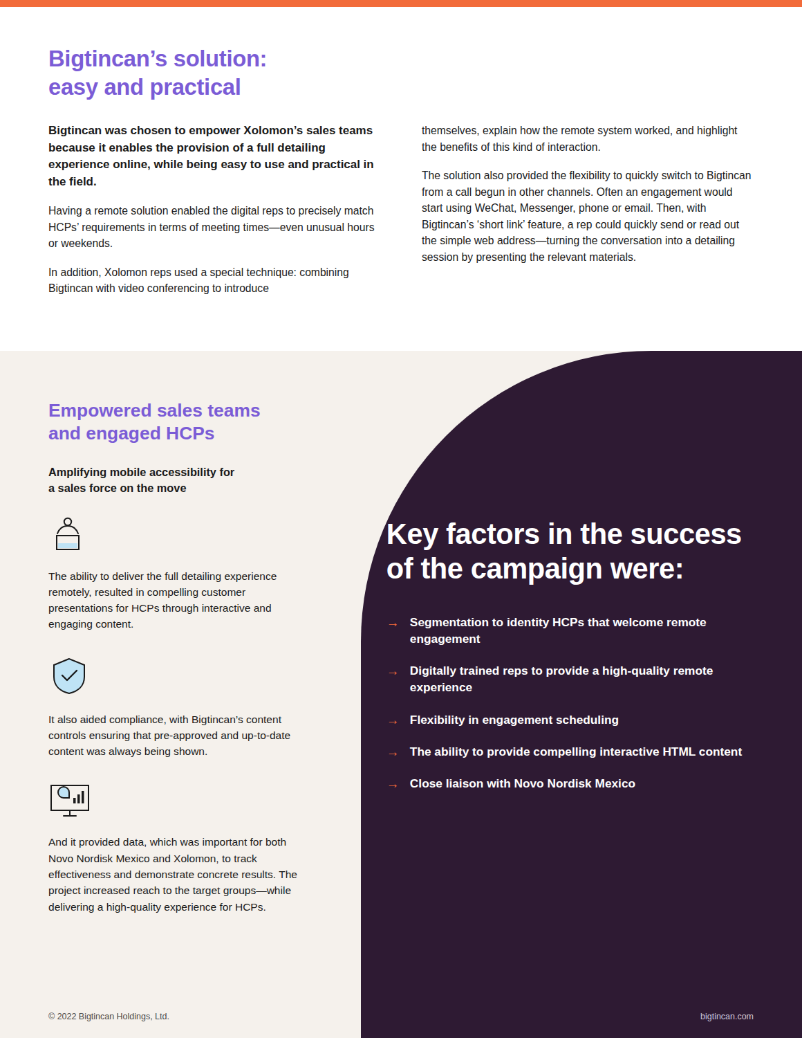Bigtincan’s solution:
easy and practical
Bigtincan was chosen to empower Xolomon’s sales teams because it enables the provision of a full detailing experience online, while being easy to use and practical in the field.
Having a remote solution enabled the digital reps to precisely match HCPs’ requirements in terms of meeting times—even unusual hours or weekends.
In addition, Xolomon reps used a special technique: combining Bigtincan with video conferencing to introduce
themselves, explain how the remote system worked, and highlight the benefits of this kind of interaction.
The solution also provided the flexibility to quickly switch to Bigtincan from a call begun in other channels. Often an engagement would start using WeChat, Messenger, phone or email. Then, with Bigtincan’s ‘short link’ feature, a rep could quickly send or read out the simple web address—turning the conversation into a detailing session by presenting the relevant materials.
Empowered sales teams
and engaged HCPs
Amplifying mobile accessibility for
a sales force on the move
The ability to deliver the full detailing experience remotely, resulted in compelling customer presentations for HCPs through interactive and engaging content.
It also aided compliance, with Bigtincan’s content controls ensuring that pre-approved and up-to-date content was always being shown.
And it provided data, which was important for both Novo Nordisk Mexico and Xolomon, to track effectiveness and demonstrate concrete results. The project increased reach to the target groups—while delivering a high-quality experience for HCPs.
Key factors in the success of the campaign were:
Segmentation to identity HCPs that welcome remote engagement
Digitally trained reps to provide a high-quality remote experience
Flexibility in engagement scheduling
The ability to provide compelling interactive HTML content
Close liaison with Novo Nordisk Mexico
© 2022 Bigtincan Holdings, Ltd. bigtincan.com